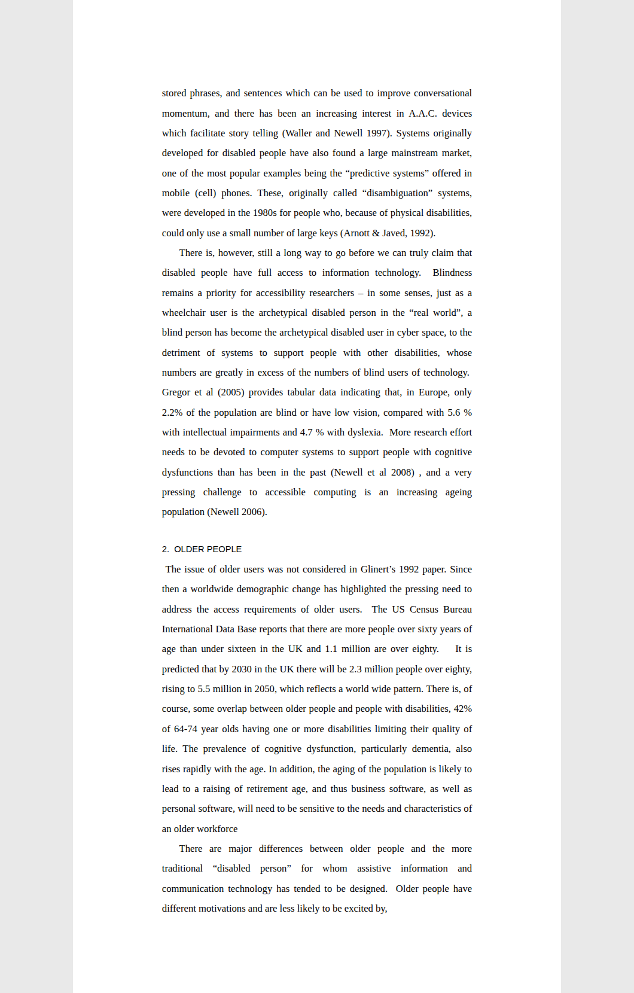stored phrases, and sentences which can be used to improve conversational momentum, and there has been an increasing interest in A.A.C. devices which facilitate story telling (Waller and Newell 1997). Systems originally developed for disabled people have also found a large mainstream market, one of the most popular examples being the “predictive systems” offered in mobile (cell) phones. These, originally called “disambiguation” systems, were developed in the 1980s for people who, because of physical disabilities, could only use a small number of large keys (Arnott & Javed, 1992).
There is, however, still a long way to go before we can truly claim that disabled people have full access to information technology. Blindness remains a priority for accessibility researchers – in some senses, just as a wheelchair user is the archetypical disabled person in the “real world”, a blind person has become the archetypical disabled user in cyber space, to the detriment of systems to support people with other disabilities, whose numbers are greatly in excess of the numbers of blind users of technology. Gregor et al (2005) provides tabular data indicating that, in Europe, only 2.2% of the population are blind or have low vision, compared with 5.6 % with intellectual impairments and 4.7 % with dyslexia. More research effort needs to be devoted to computer systems to support people with cognitive dysfunctions than has been in the past (Newell et al 2008) , and a very pressing challenge to accessible computing is an increasing ageing population (Newell 2006).
2. OLDER PEOPLE
The issue of older users was not considered in Glinert’s 1992 paper. Since then a worldwide demographic change has highlighted the pressing need to address the access requirements of older users. The US Census Bureau International Data Base reports that there are more people over sixty years of age than under sixteen in the UK and 1.1 million are over eighty. It is predicted that by 2030 in the UK there will be 2.3 million people over eighty, rising to 5.5 million in 2050, which reflects a world wide pattern. There is, of course, some overlap between older people and people with disabilities, 42% of 64-74 year olds having one or more disabilities limiting their quality of life. The prevalence of cognitive dysfunction, particularly dementia, also rises rapidly with the age. In addition, the aging of the population is likely to lead to a raising of retirement age, and thus business software, as well as personal software, will need to be sensitive to the needs and characteristics of an older workforce
There are major differences between older people and the more traditional “disabled person” for whom assistive information and communication technology has tended to be designed. Older people have different motivations and are less likely to be excited by,